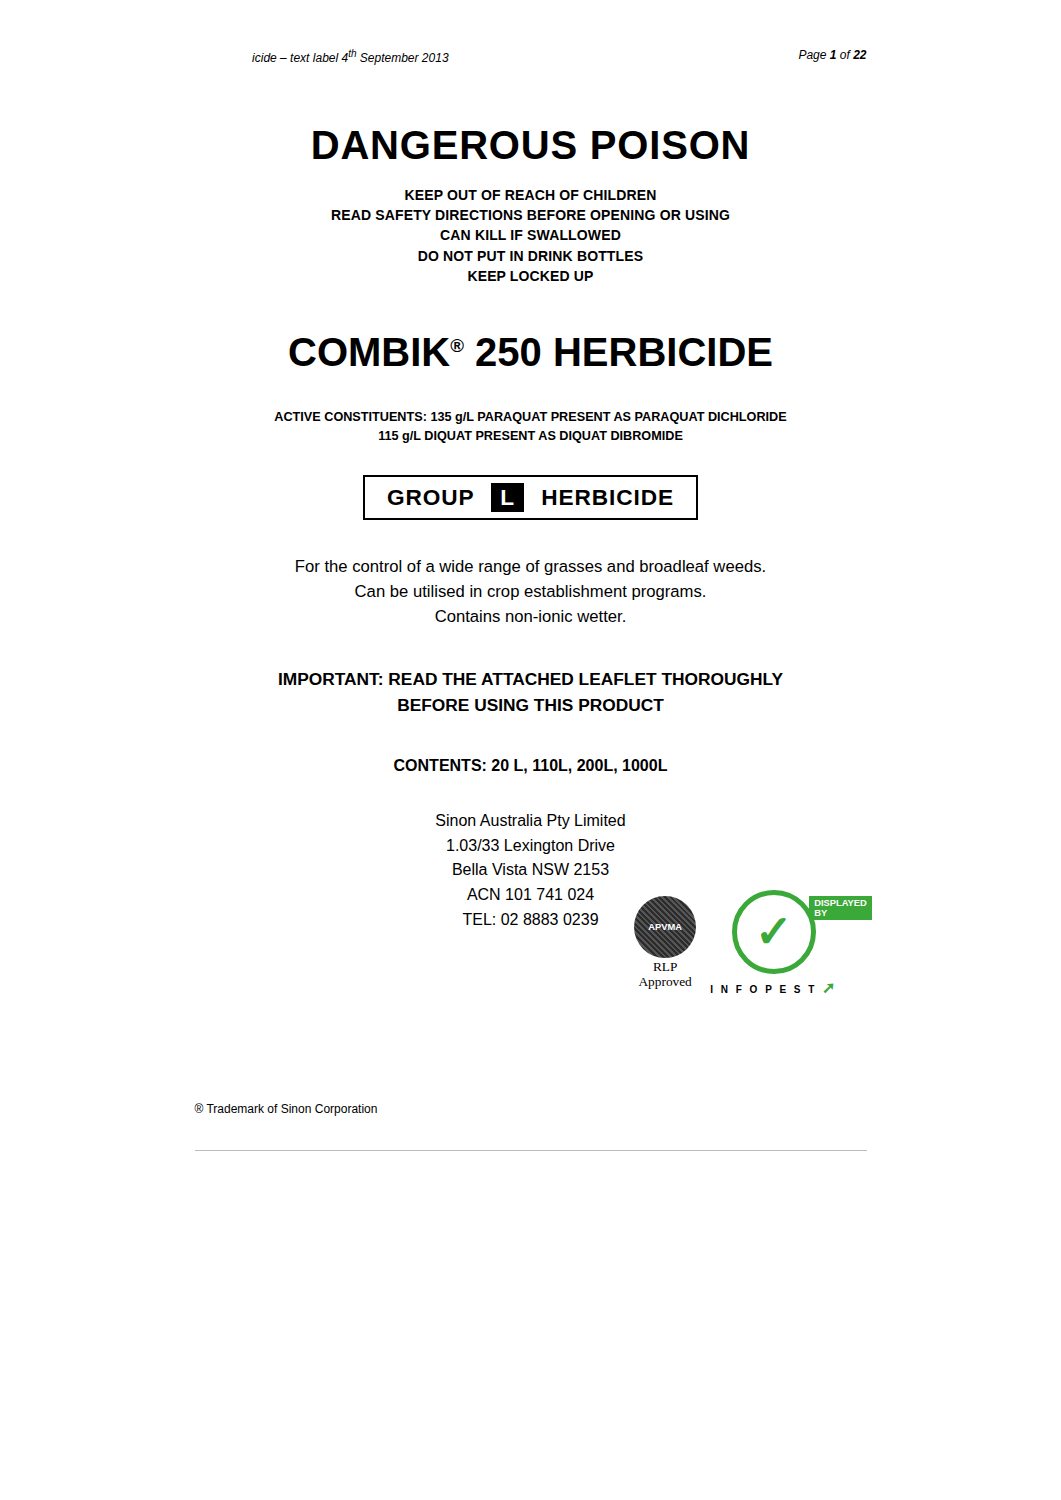icide – text label 4th September 2013
Page 1 of 22
DANGEROUS POISON
KEEP OUT OF REACH OF CHILDREN
READ SAFETY DIRECTIONS BEFORE OPENING OR USING
CAN KILL IF SWALLOWED
DO NOT PUT IN DRINK BOTTLES
KEEP LOCKED UP
COMBIK® 250 HERBICIDE
ACTIVE CONSTITUENTS: 135 g/L PARAQUAT PRESENT AS PARAQUAT DICHLORIDE
115 g/L DIQUAT PRESENT AS DIQUAT DIBROMIDE
GROUP L HERBICIDE
For the control of a wide range of grasses and broadleaf weeds.
Can be utilised in crop establishment programs.
Contains non-ionic wetter.
IMPORTANT: READ THE ATTACHED LEAFLET THOROUGHLY
BEFORE USING THIS PRODUCT
CONTENTS: 20 L, 110L, 200L, 1000L
Sinon Australia Pty Limited
1.03/33 Lexington Drive
Bella Vista NSW 2153
ACN 101 741 024
TEL: 02 8883 0239
APVMA
RLP
Approved
✓
DISPLAYED
BY
I N F O P E S T ➚
® Trademark of Sinon Corporation